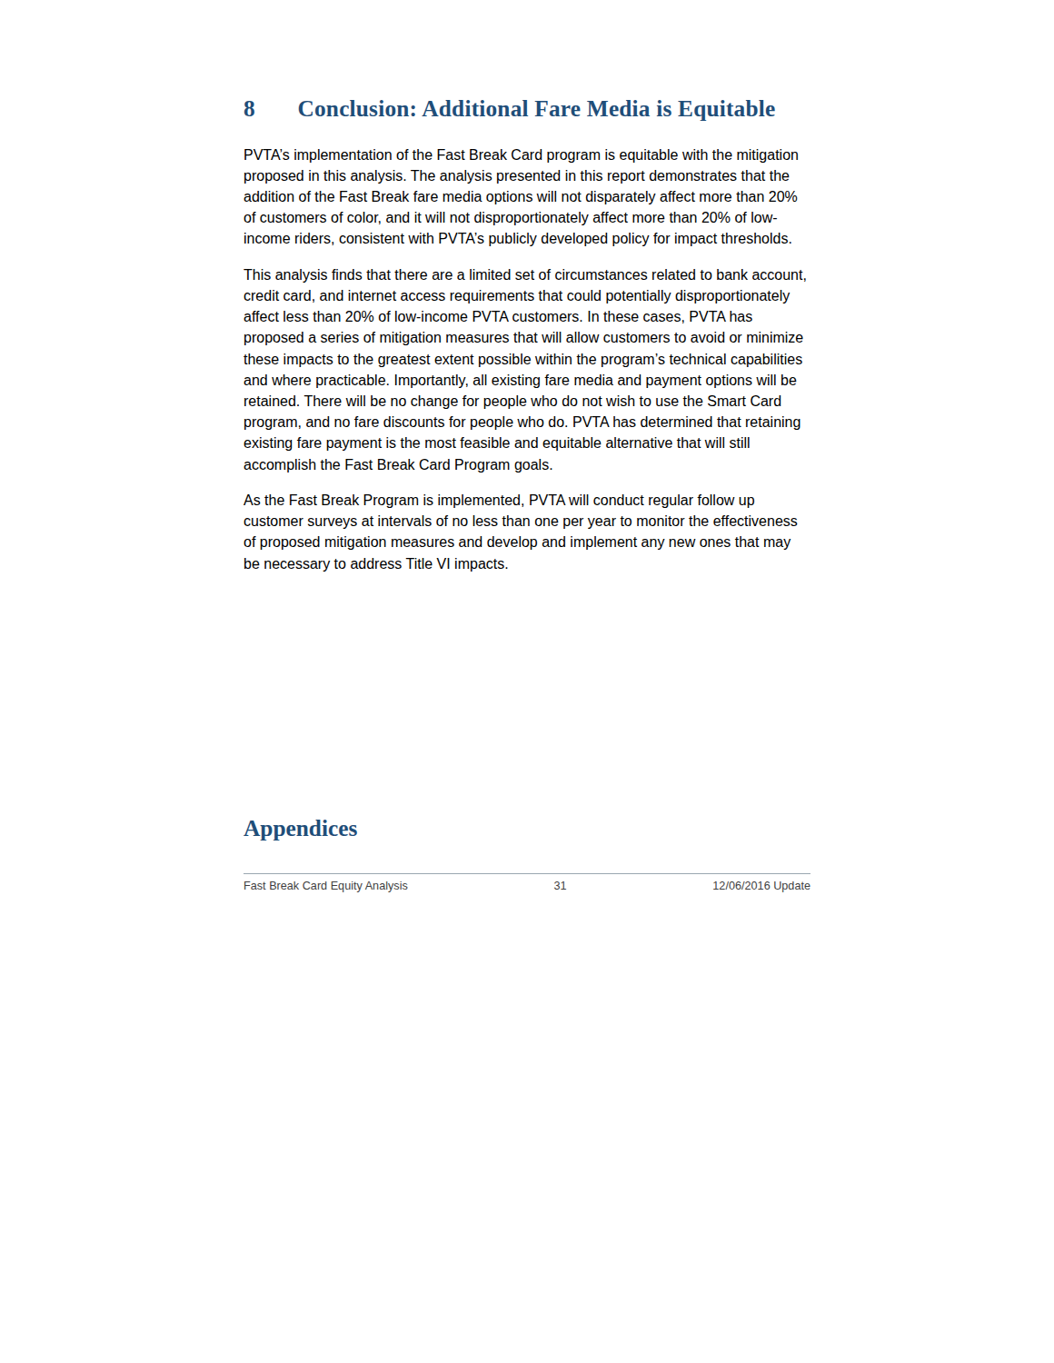8 Conclusion: Additional Fare Media is Equitable
PVTA’s implementation of the Fast Break Card program is equitable with the mitigation proposed in this analysis. The analysis presented in this report demonstrates that the addition of the Fast Break fare media options will not disparately affect more than 20% of customers of color, and it will not disproportionately affect more than 20% of low-income riders, consistent with PVTA’s publicly developed policy for impact thresholds.
This analysis finds that there are a limited set of circumstances related to bank account, credit card, and internet access requirements that could potentially disproportionately affect less than 20% of low-income PVTA customers. In these cases, PVTA has proposed a series of mitigation measures that will allow customers to avoid or minimize these impacts to the greatest extent possible within the program’s technical capabilities and where practicable. Importantly, all existing fare media and payment options will be retained. There will be no change for people who do not wish to use the Smart Card program, and no fare discounts for people who do. PVTA has determined that retaining existing fare payment is the most feasible and equitable alternative that will still accomplish the Fast Break Card Program goals.
As the Fast Break Program is implemented, PVTA will conduct regular follow up customer surveys at intervals of no less than one per year to monitor the effectiveness of proposed mitigation measures and develop and implement any new ones that may be necessary to address Title VI impacts.
Appendices
Fast Break Card Equity Analysis 31 12/06/2016 Update